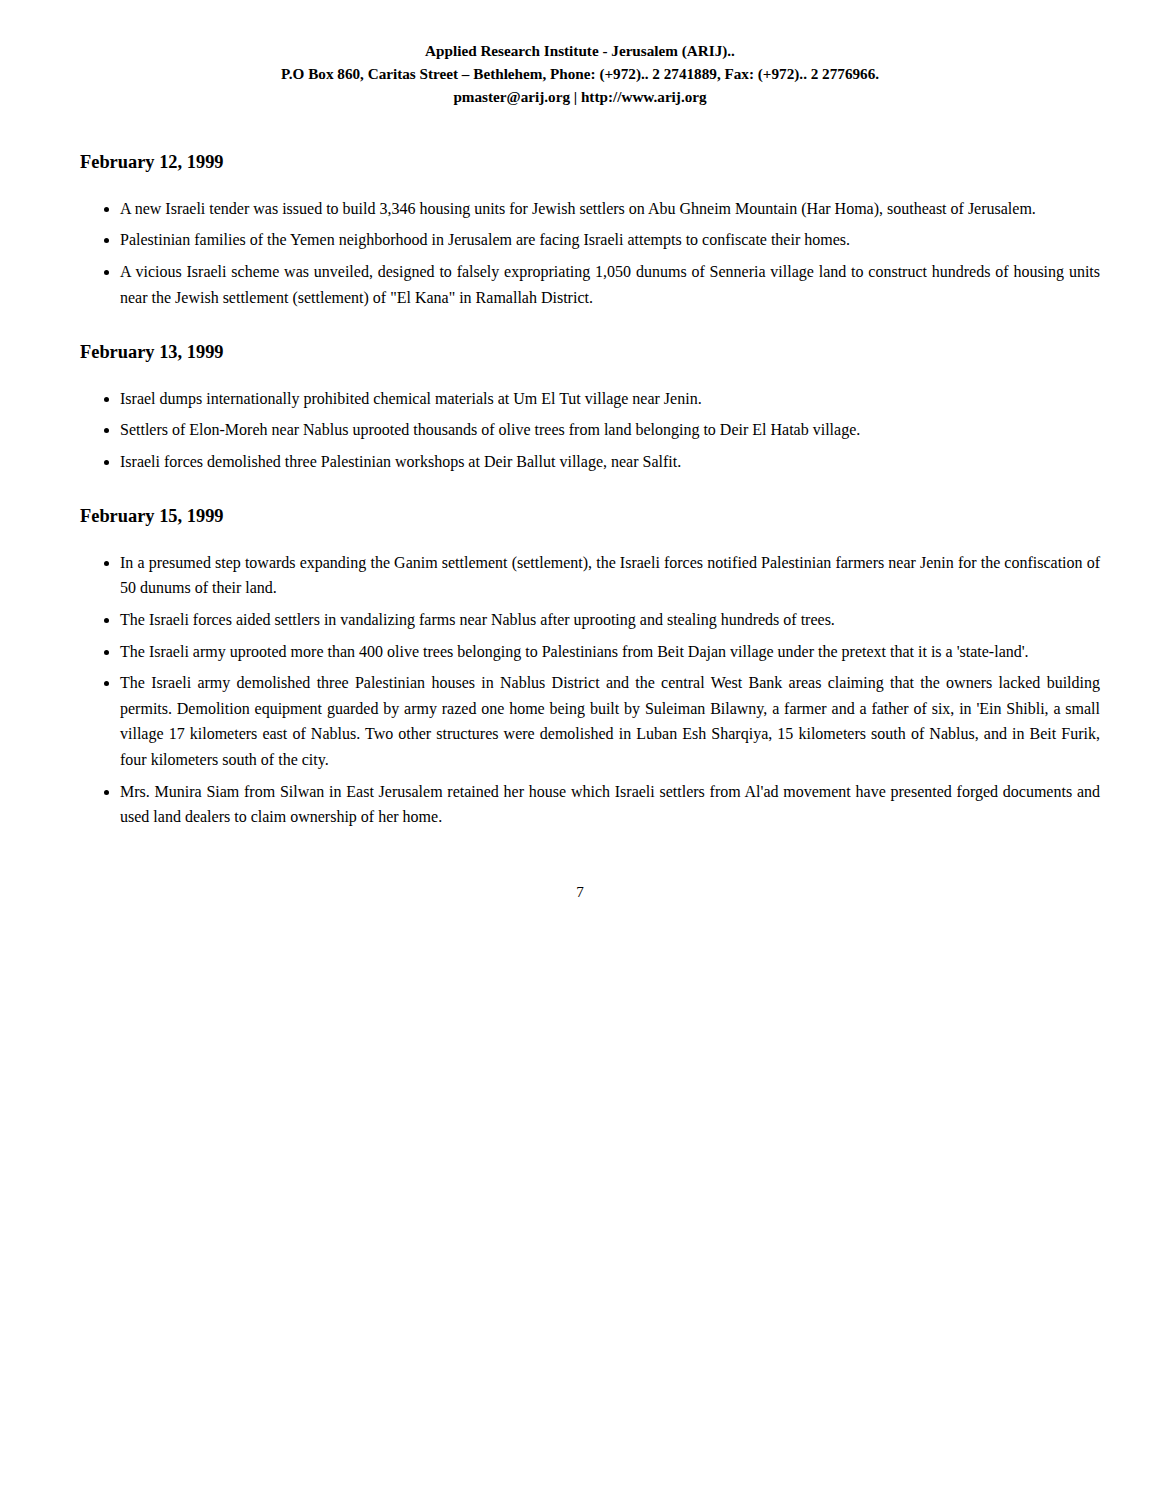Applied Research Institute - Jerusalem (ARIJ)..
P.O Box 860, Caritas Street – Bethlehem, Phone: (+972).. 2 2741889, Fax: (+972).. 2 2776966.
pmaster@arij.org | http://www.arij.org
February 12, 1999
A new Israeli tender was issued to build 3,346 housing units for Jewish settlers on Abu Ghneim Mountain (Har Homa), southeast of Jerusalem.
Palestinian families of the Yemen neighborhood in Jerusalem are facing Israeli attempts to confiscate their homes.
A vicious Israeli scheme was unveiled, designed to falsely expropriating 1,050 dunums of Senneria village land to construct hundreds of housing units near the Jewish settlement (settlement) of "El Kana" in Ramallah District.
February 13, 1999
Israel dumps internationally prohibited chemical materials at Um El Tut village near Jenin.
Settlers of Elon-Moreh near Nablus uprooted thousands of olive trees from land belonging to Deir El Hatab village.
Israeli forces demolished three Palestinian workshops at Deir Ballut village, near Salfit.
February 15, 1999
In a presumed step towards expanding the Ganim settlement (settlement), the Israeli forces notified Palestinian farmers near Jenin for the confiscation of 50 dunums of their land.
The Israeli forces aided settlers in vandalizing farms near Nablus after uprooting and stealing hundreds of trees.
The Israeli army uprooted more than 400 olive trees belonging to Palestinians from Beit Dajan village under the pretext that it is a 'state-land'.
The Israeli army demolished three Palestinian houses in Nablus District and the central West Bank areas claiming that the owners lacked building permits. Demolition equipment guarded by army razed one home being built by Suleiman Bilawny, a farmer and a father of six, in 'Ein Shibli, a small village 17 kilometers east of Nablus. Two other structures were demolished in Luban Esh Sharqiya, 15 kilometers south of Nablus, and in Beit Furik, four kilometers south of the city.
Mrs. Munira Siam from Silwan in East Jerusalem retained her house which Israeli settlers from Al'ad movement have presented forged documents and used land dealers to claim ownership of her home.
7